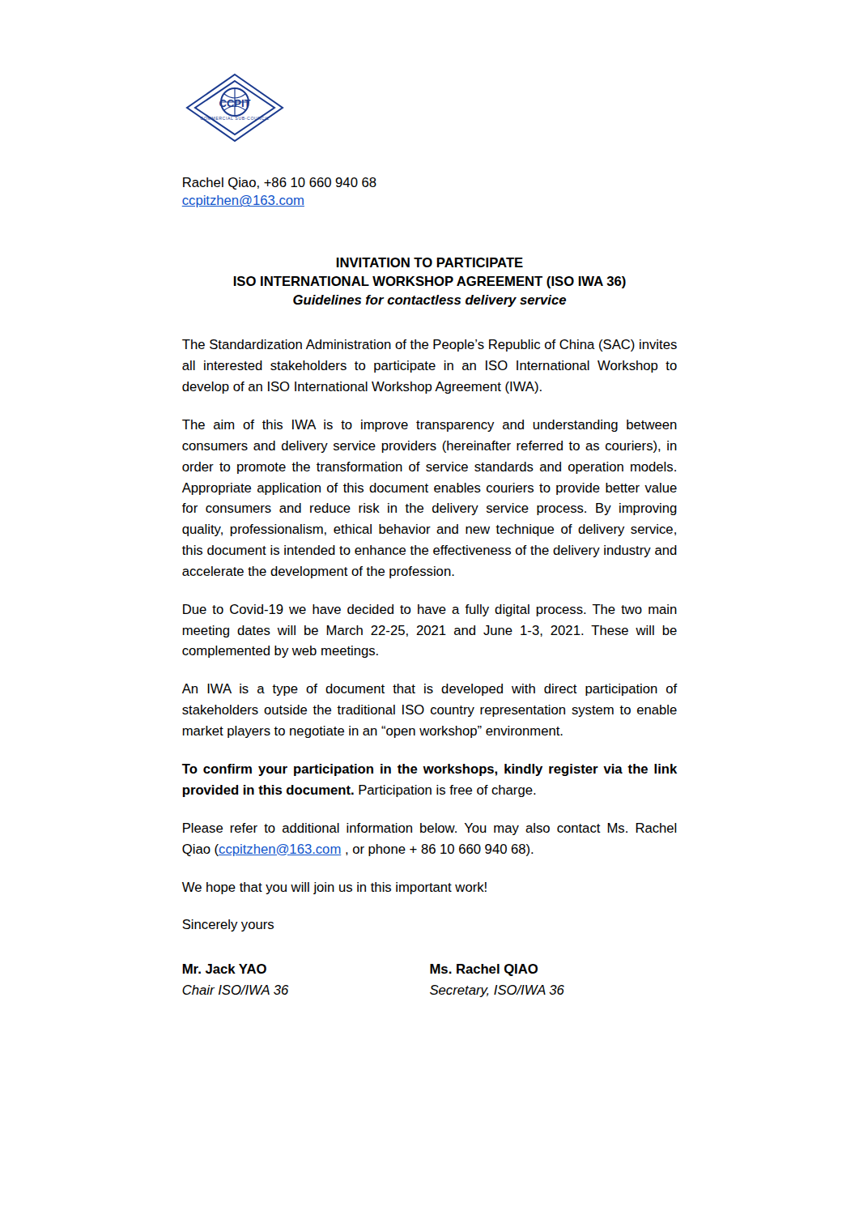CCPIT COMMERCIAL SUB-COUNCIL
Rachel Qiao, +86 10 660 940 68
ccpitzhen@163.com
INVITATION TO PARTICIPATE
ISO INTERNATIONAL WORKSHOP AGREEMENT (ISO IWA 36)
Guidelines for contactless delivery service
The Standardization Administration of the People’s Republic of China (SAC) invites all interested stakeholders to participate in an ISO International Workshop to develop of an ISO International Workshop Agreement (IWA).
The aim of this IWA is to improve transparency and understanding between consumers and delivery service providers (hereinafter referred to as couriers), in order to promote the transformation of service standards and operation models. Appropriate application of this document enables couriers to provide better value for consumers and reduce risk in the delivery service process. By improving quality, professionalism, ethical behavior and new technique of delivery service, this document is intended to enhance the effectiveness of the delivery industry and accelerate the development of the profession.
Due to Covid‑19 we have decided to have a fully digital process. The two main meeting dates will be March 22-25, 2021 and June 1-3, 2021. These will be complemented by web meetings.
An IWA is a type of document that is developed with direct participation of stakeholders outside the traditional ISO country representation system to enable market players to negotiate in an “open workshop” environment.
To confirm your participation in the workshops, kindly register via the link provided in this document. Participation is free of charge.
Please refer to additional information below. You may also contact Ms. Rachel Qiao (ccpitzhen@163.com , or phone + 86 10 660 940 68).
We hope that you will join us in this important work!
Sincerely yours
| Mr. Jack YAO Chair ISO/IWA 36 | Ms. Rachel QIAO Secretary, ISO/IWA 36 |